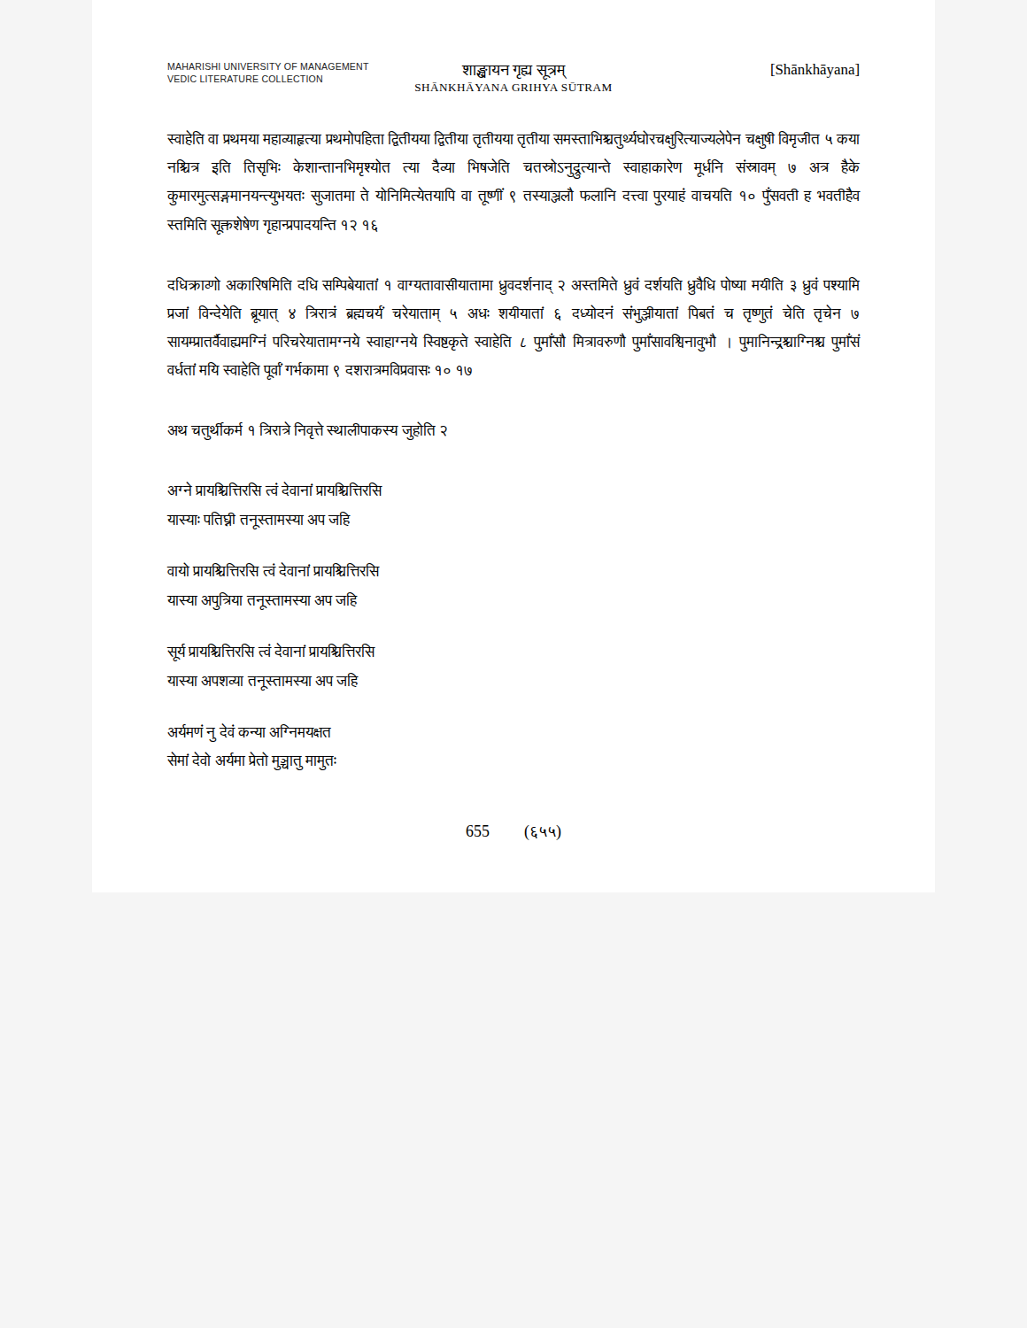Maharishi University of Management
Vedic Literature Collection
शाङ्खायन गृह्य सूत्रम् SHĀNKHĀYANA GRIHYA SŪTRAM
[Shānkhāyana]
स्वाहेति वा प्रथमया महाव्याहृत्या प्रथमोपहिता द्वितीयया द्वितीया तृतीयया तृतीया समस्ताभिश्चतुर्थ्यघोरचक्षुरित्याज्यलेपेन चक्षुषी विमृजीत ५ कया नश्चित्र इति तिसृभिः केशान्तानभिमृश्योत त्या दैव्या भिषजेति चतस्रोऽनुद्रुत्यान्ते स्वाहाकारेण मूर्धनि संस्रावम् ७ अत्र हैके कुमारमुत्सङ्गमानयन्त्युभयतः सुजातमा ते योनिमित्येतयापि वा तूष्णीं ९ तस्याञ्जलौ फलानि दत्त्वा पुरयाहं वाचयति १० पुँसवती ह भवतीहैव स्तमिति सूक्तशेषेण गृहान्प्रपादयन्ति १२ १६
दधिक्राव्णो अकारिषमिति दधि सम्पिबेयातां १ वाग्यतावासीयातामा ध्रुवदर्शनाद् २ अस्तमिते ध्रुवं दर्शयति ध्रुवैधि पोष्या मयीति ३ ध्रुवं पश्यामि प्रजां विन्देयेति ब्रूयात् ४ त्रिरात्रं ब्रह्मचर्यं चरेयाताम् ५ अधः शयीयातां ६ दध्योदनं संभुञ्जीयातां पिबतं च तृष्णुतं चेति तृचेन ७ सायम्प्रातर्वैवाह्यमग्निं परिचरेयातामग्नये स्वाहाग्नये स्विष्टकृते स्वाहेति ८ पुमाँसौ मित्रावरुणौ पुमाँसावश्विनावुभौ । पुमानिन्द्रश्चाग्निश्च पुमाँसं वर्धतां मयि स्वाहेति पूर्वां गर्भकामा ९ दशरात्रमविप्रवासः १० १७
अथ चतुर्थीकर्म १ त्रिरात्रे निवृत्ते स्थालीपाकस्य जुहोति २
अग्ने प्रायश्चित्तिरसि त्वं देवानां प्रायश्चित्तिरसि
यास्याः पतिघ्नी तनूस्तामस्या अप जहि
वायो प्रायश्चित्तिरसि त्वं देवानां प्रायश्चित्तिरसि
यास्या अपुत्रिया तनूस्तामस्या अप जहि
सूर्य प्रायश्चित्तिरसि त्वं देवानां प्रायश्चित्तिरसि
यास्या अपशव्या तनूस्तामस्या अप जहि
अर्यमणं नु देवं कन्या अग्निमयक्षत
सेमां देवो अर्यमा प्रेतो मुञ्चातु मामुतः
655(६५५)